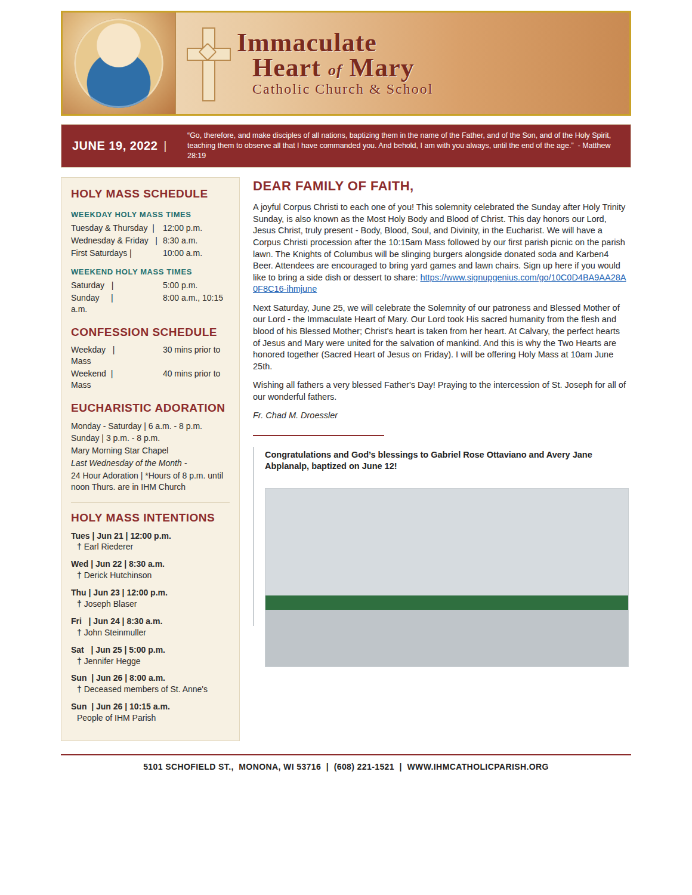Immaculate Heart of Mary Catholic Church & School
JUNE 19, 2022 |
“Go, therefore, and make disciples of all nations, baptizing them in the name of the Father, and of the Son, and of the Holy Spirit, teaching them to observe all that I have commanded you. And behold, I am with you always, until the end of the age.” - Matthew 28:19
Holy Mass Schedule
Weekday Holy Mass Times
Tuesday & Thursday | 12:00 p.m.
Wednesday & Friday | 8:30 a.m.
First Saturdays | 10:00 a.m.
Weekend Holy Mass Times
Saturday | 5:00 p.m.
Sunday | 8:00 a.m., 10:15 a.m.
Confession Schedule
Weekday | 30 mins prior to Mass
Weekend | 40 mins prior to Mass
Eucharistic Adoration
Monday - Saturday | 6 a.m. - 8 p.m.
Sunday | 3 p.m. - 8 p.m.
Mary Morning Star Chapel
Last Wednesday of the Month -
24 Hour Adoration | *Hours of 8 p.m. until noon Thurs. are in IHM Church
Holy Mass Intentions
Tues | Jun 21 | 12:00 p.m. † Earl Riederer
Wed | Jun 22 | 8:30 a.m. † Derick Hutchinson
Thu | Jun 23 | 12:00 p.m. † Joseph Blaser
Fri | Jun 24 | 8:30 a.m. † John Steinmuller
Sat | Jun 25 | 5:00 p.m. † Jennifer Hegge
Sun | Jun 26 | 8:00 a.m. † Deceased members of St. Anne's
Sun | Jun 26 | 10:15 a.m. People of IHM Parish
Dear Family of Faith,
A joyful Corpus Christi to each one of you! This solemnity celebrated the Sunday after Holy Trinity Sunday, is also known as the Most Holy Body and Blood of Christ. This day honors our Lord, Jesus Christ, truly present - Body, Blood, Soul, and Divinity, in the Eucharist. We will have a Corpus Christi procession after the 10:15am Mass followed by our first parish picnic on the parish lawn. The Knights of Columbus will be slinging burgers alongside donated soda and Karben4 Beer. Attendees are encouraged to bring yard games and lawn chairs. Sign up here if you would like to bring a side dish or dessert to share: https://www.signupgenius.com/go/10C0D4BA9AA28A0F8C16-ihmjune
Next Saturday, June 25, we will celebrate the Solemnity of our patroness and Blessed Mother of our Lord - the Immaculate Heart of Mary. Our Lord took His sacred humanity from the flesh and blood of his Blessed Mother; Christ's heart is taken from her heart. At Calvary, the perfect hearts of Jesus and Mary were united for the salvation of mankind. And this is why the Two Hearts are honored together (Sacred Heart of Jesus on Friday). I will be offering Holy Mass at 10am June 25th.
Wishing all fathers a very blessed Father's Day! Praying to the intercession of St. Joseph for all of our wonderful fathers.
Fr. Chad M. Droessler
Congratulations and God’s blessings to Gabriel Rose Ottaviano and Avery Jane Abplanalp, baptized on June 12!
5101 SCHOFIELD ST., MONONA, WI 53716 | (608) 221-1521 | WWW.IHMCATHOLICPARISH.ORG